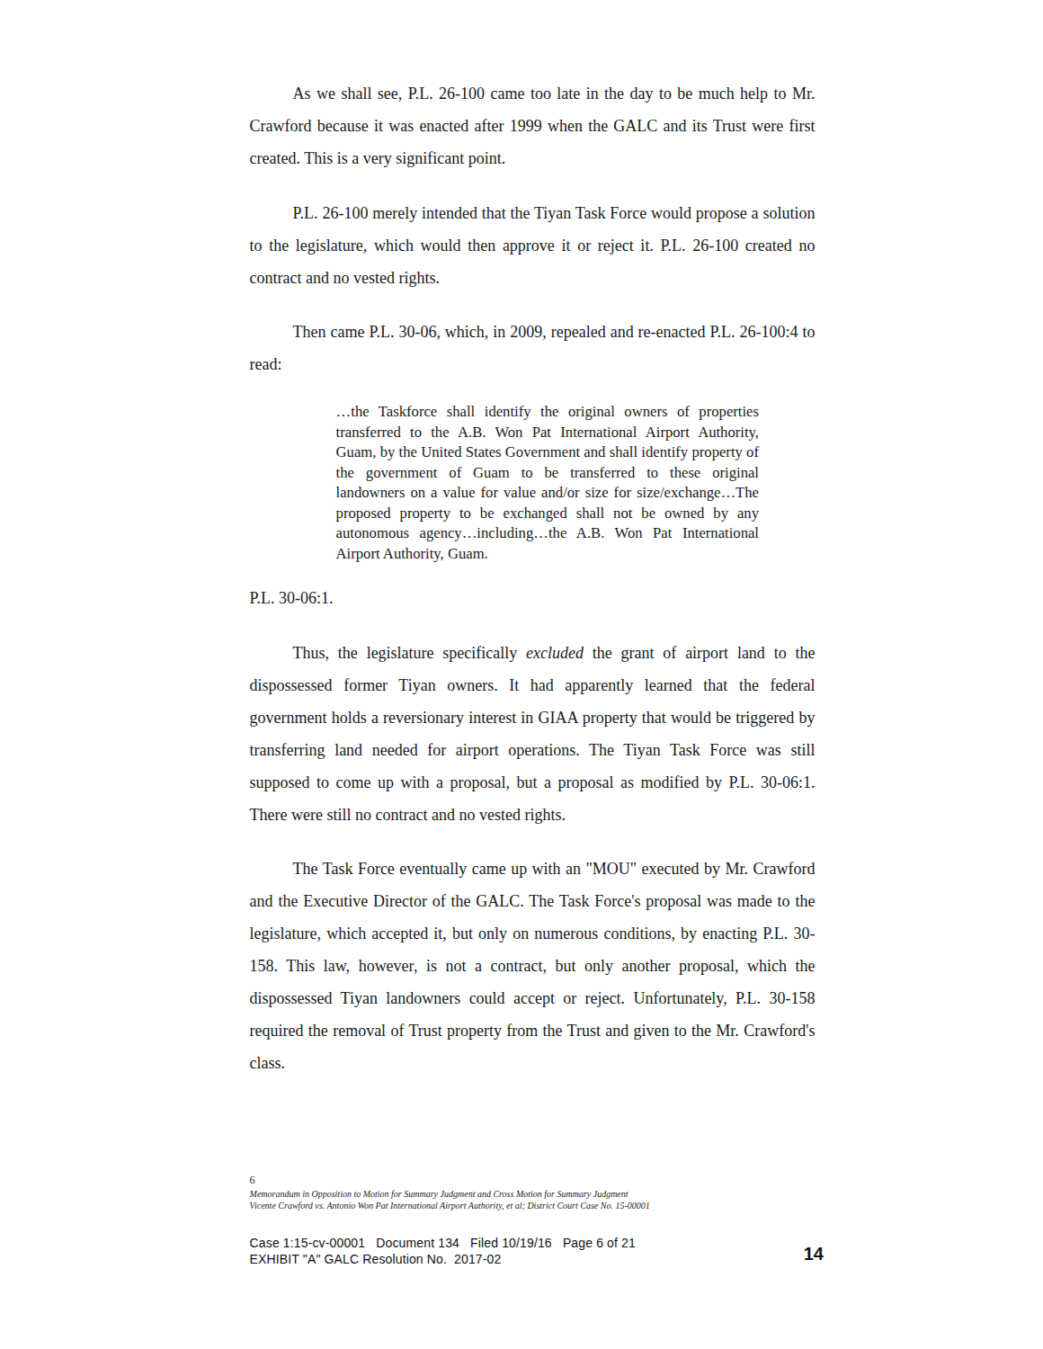As we shall see, P.L. 26-100 came too late in the day to be much help to Mr. Crawford because it was enacted after 1999 when the GALC and its Trust were first created. This is a very significant point.
P.L. 26-100 merely intended that the Tiyan Task Force would propose a solution to the legislature, which would then approve it or reject it. P.L. 26-100 created no contract and no vested rights.
Then came P.L. 30-06, which, in 2009, repealed and re-enacted P.L. 26-100:4 to read:
…the Taskforce shall identify the original owners of properties transferred to the A.B. Won Pat International Airport Authority, Guam, by the United States Government and shall identify property of the government of Guam to be transferred to these original landowners on a value for value and/or size for size/exchange…The proposed property to be exchanged shall not be owned by any autonomous agency…including…the A.B. Won Pat International Airport Authority, Guam.
P.L. 30-06:1.
Thus, the legislature specifically excluded the grant of airport land to the dispossessed former Tiyan owners. It had apparently learned that the federal government holds a reversionary interest in GIAA property that would be triggered by transferring land needed for airport operations. The Tiyan Task Force was still supposed to come up with a proposal, but a proposal as modified by P.L. 30-06:1. There were still no contract and no vested rights.
The Task Force eventually came up with an "MOU" executed by Mr. Crawford and the Executive Director of the GALC. The Task Force's proposal was made to the legislature, which accepted it, but only on numerous conditions, by enacting P.L. 30-158. This law, however, is not a contract, but only another proposal, which the dispossessed Tiyan landowners could accept or reject. Unfortunately, P.L. 30-158 required the removal of Trust property from the Trust and given to the Mr. Crawford's class.
6 Memorandum in Opposition to Motion for Summary Judgment and Cross Motion for Summary Judgment
Vicente Crawford vs. Antonio Won Pat International Airport Authority, et al; District Court Case No. 15-00001
Case 1:15-cv-00001 Document 134 Filed 10/19/16 Page 6 of 21 EXHIBIT "A" GALC Resolution No. 2017-02
14